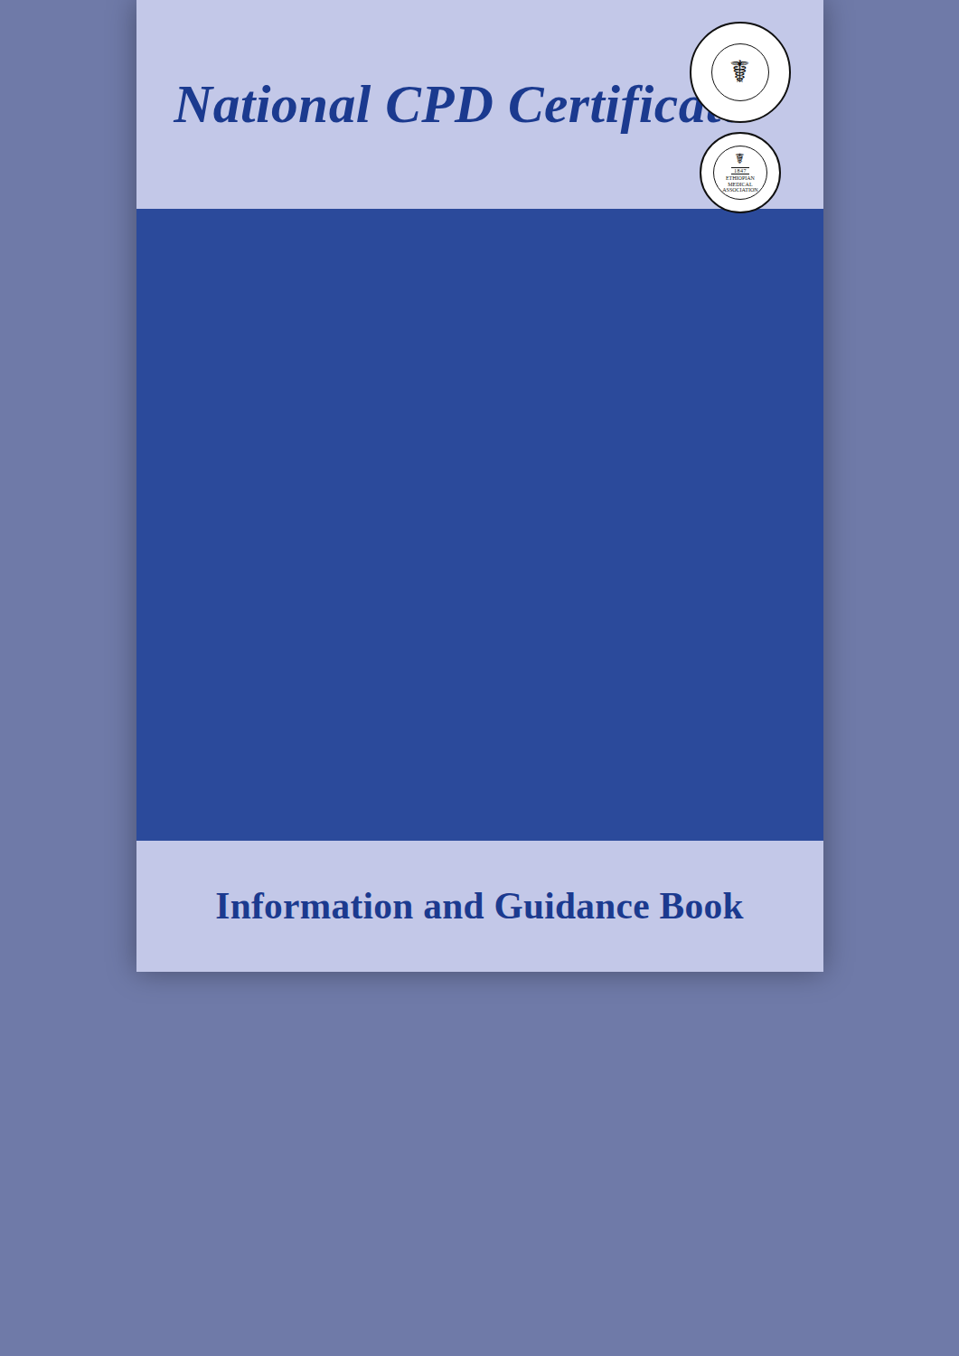National CPD Certificate
☤
☤ 1847 ETHIOPIAN
MEDICAL
ASSOCIATION
Information and Guidance Book